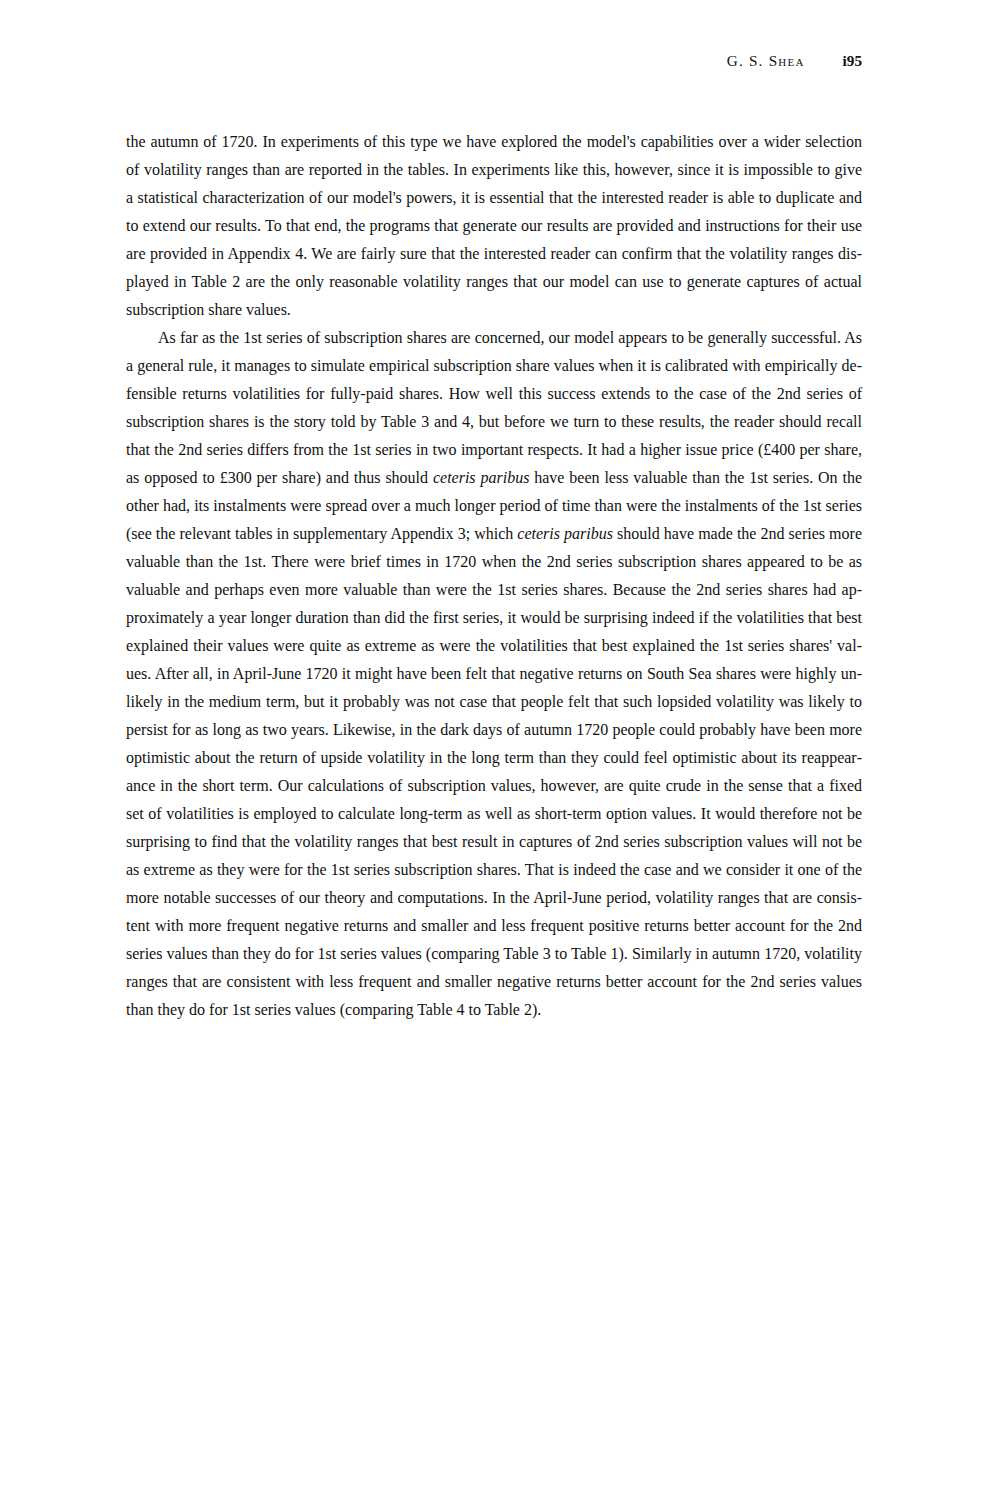G. S. Shea i95
the autumn of 1720. In experiments of this type we have explored the model's capabilities over a wider selection of volatility ranges than are reported in the tables. In experiments like this, however, since it is impossible to give a statistical characterization of our model's powers, it is essential that the interested reader is able to duplicate and to extend our results. To that end, the programs that generate our results are provided and instructions for their use are provided in Appendix 4. We are fairly sure that the interested reader can confirm that the volatility ranges displayed in Table 2 are the only reasonable volatility ranges that our model can use to generate captures of actual subscription share values.
As far as the 1st series of subscription shares are concerned, our model appears to be generally successful. As a general rule, it manages to simulate empirical subscription share values when it is calibrated with empirically defensible returns volatilities for fully-paid shares. How well this success extends to the case of the 2nd series of subscription shares is the story told by Table 3 and 4, but before we turn to these results, the reader should recall that the 2nd series differs from the 1st series in two important respects. It had a higher issue price (£400 per share, as opposed to £300 per share) and thus should ceteris paribus have been less valuable than the 1st series. On the other had, its instalments were spread over a much longer period of time than were the instalments of the 1st series (see the relevant tables in supplementary Appendix 3; which ceteris paribus should have made the 2nd series more valuable than the 1st. There were brief times in 1720 when the 2nd series subscription shares appeared to be as valuable and perhaps even more valuable than were the 1st series shares. Because the 2nd series shares had approximately a year longer duration than did the first series, it would be surprising indeed if the volatilities that best explained their values were quite as extreme as were the volatilities that best explained the 1st series shares' values. After all, in April-June 1720 it might have been felt that negative returns on South Sea shares were highly unlikely in the medium term, but it probably was not case that people felt that such lopsided volatility was likely to persist for as long as two years. Likewise, in the dark days of autumn 1720 people could probably have been more optimistic about the return of upside volatility in the long term than they could feel optimistic about its reappearance in the short term. Our calculations of subscription values, however, are quite crude in the sense that a fixed set of volatilities is employed to calculate long-term as well as short-term option values. It would therefore not be surprising to find that the volatility ranges that best result in captures of 2nd series subscription values will not be as extreme as they were for the 1st series subscription shares. That is indeed the case and we consider it one of the more notable successes of our theory and computations. In the April-June period, volatility ranges that are consistent with more frequent negative returns and smaller and less frequent positive returns better account for the 2nd series values than they do for 1st series values (comparing Table 3 to Table 1). Similarly in autumn 1720, volatility ranges that are consistent with less frequent and smaller negative returns better account for the 2nd series values than they do for 1st series values (comparing Table 4 to Table 2).